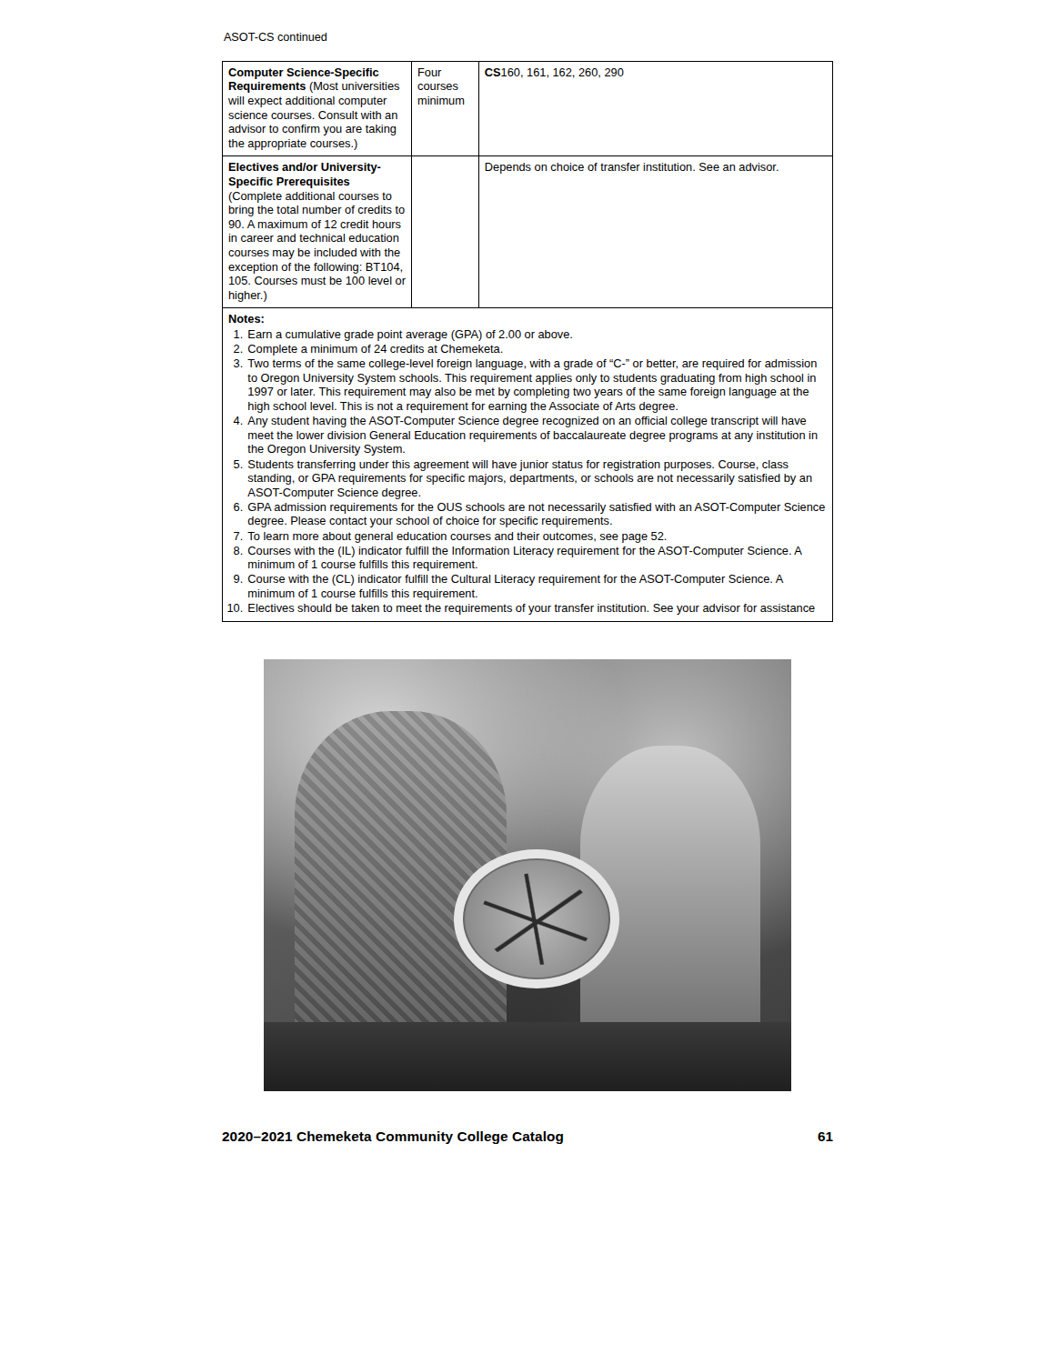ASOT-CS continued
| Computer Science-Specific Requirements (Most universities will expect additional computer science courses. Consult with an advisor to confirm you are taking the appropriate courses.) | Four courses minimum | CS 160, 161, 162, 260, 290 |
| Electives and/or University-Specific Prerequisites (Complete additional courses to bring the total number of credits to 90. A maximum of 12 credit hours in career and technical education courses may be included with the exception of the following: BT104, 105. Courses must be 100 level or higher.) | | Depends on choice of transfer institution. See an advisor. |
| Notes: Earn a cumulative grade point average (GPA) of 2.00 or above. Complete a minimum of 24 credits at Chemeketa. Two terms of the same college-level foreign language, with a grade of “C-” or better, are required for admission to Oregon University System schools. This requirement applies only to students graduating from high school in 1997 or later. This requirement may also be met by completing two years of the same foreign language at the high school level. This is not a requirement for earning the Associate of Arts degree. Any student having the ASOT-Computer Science degree recognized on an official college transcript will have meet the lower division General Education requirements of baccalaureate degree programs at any institution in the Oregon University System. Students transferring under this agreement will have junior status for registration purposes. Course, class standing, or GPA requirements for specific majors, departments, or schools are not necessarily satisfied by an ASOT-Computer Science degree. GPA admission requirements for the OUS schools are not necessarily satisfied with an ASOT-Computer Science degree. Please contact your school of choice for specific requirements. To learn more about general education courses and their outcomes, see page 52. Courses with the (IL) indicator fulfill the Information Literacy requirement for the ASOT-Computer Science. A minimum of 1 course fulfills this requirement. Course with the (CL) indicator fulfill the Cultural Literacy requirement for the ASOT-Computer Science. A minimum of 1 course fulfills this requirement. Electives should be taken to meet the requirements of your transfer institution. See your advisor for assistance |
2020–2021 Chemeketa Community College Catalog
61